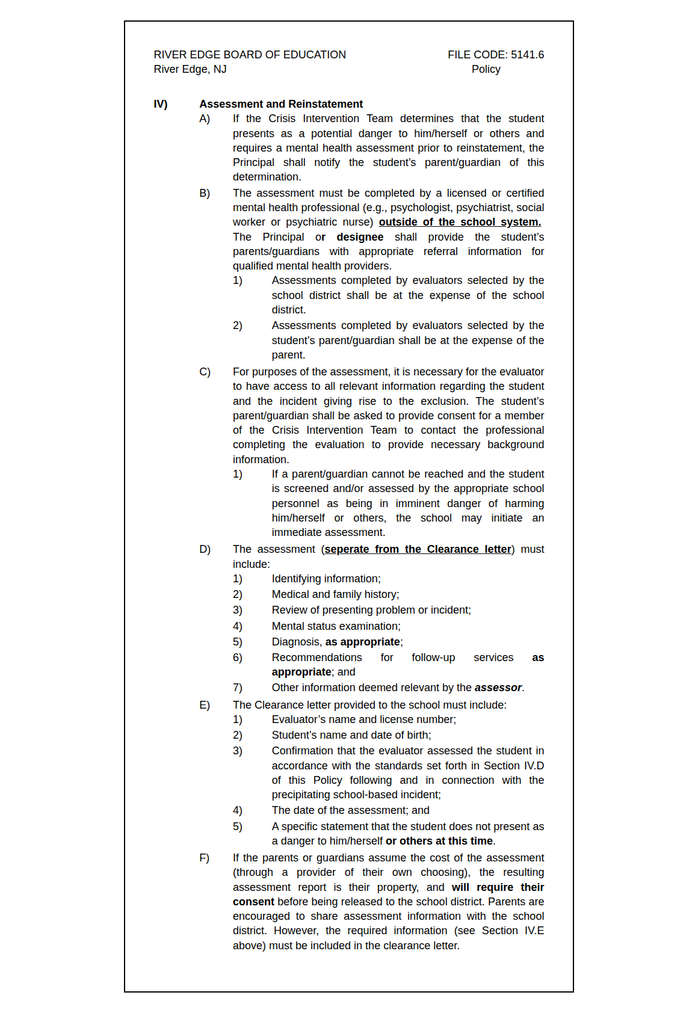RIVER EDGE BOARD OF EDUCATION
River Edge, NJ
FILE CODE: 5141.6
Policy
IV)
Assessment and Reinstatement
A)
If the Crisis Intervention Team determines that the student presents as a potential danger to him/herself or others and requires a mental health assessment prior to reinstatement, the Principal shall notify the student’s parent/guardian of this determination.
B)
The assessment must be completed by a licensed or certified mental health professional (e.g., psychologist, psychiatrist, social worker or psychiatric nurse) outside of the school system. The Principal or designee shall provide the student’s parents/guardians with appropriate referral information for qualified mental health providers.
1)
Assessments completed by evaluators selected by the school district shall be at the expense of the school district.
2)
Assessments completed by evaluators selected by the student’s parent/guardian shall be at the expense of the parent.
C)
For purposes of the assessment, it is necessary for the evaluator to have access to all relevant information regarding the student and the incident giving rise to the exclusion. The student’s parent/guardian shall be asked to provide consent for a member of the Crisis Intervention Team to contact the professional completing the evaluation to provide necessary background information.
1)
If a parent/guardian cannot be reached and the student is screened and/or assessed by the appropriate school personnel as being in imminent danger of harming him/herself or others, the school may initiate an immediate assessment.
D)
The assessment (seperate from the Clearance letter) must include:
1)
Identifying information;
2)
Medical and family history;
3)
Review of presenting problem or incident;
4)
Mental status examination;
5)
Diagnosis, as appropriate;
6)
Recommendations for follow-up services as appropriate; and
7)
Other information deemed relevant by the assessor.
E)
The Clearance letter provided to the school must include:
1)
Evaluator’s name and license number;
2)
Student’s name and date of birth;
3)
Confirmation that the evaluator assessed the student in accordance with the standards set forth in Section IV.D of this Policy following and in connection with the precipitating school-based incident;
4)
The date of the assessment; and
5)
A specific statement that the student does not present as a danger to him/herself or others at this time.
F)
If the parents or guardians assume the cost of the assessment (through a provider of their own choosing), the resulting assessment report is their property, and will require their consent before being released to the school district. Parents are encouraged to share assessment information with the school district. However, the required information (see Section IV.E above) must be included in the clearance letter.